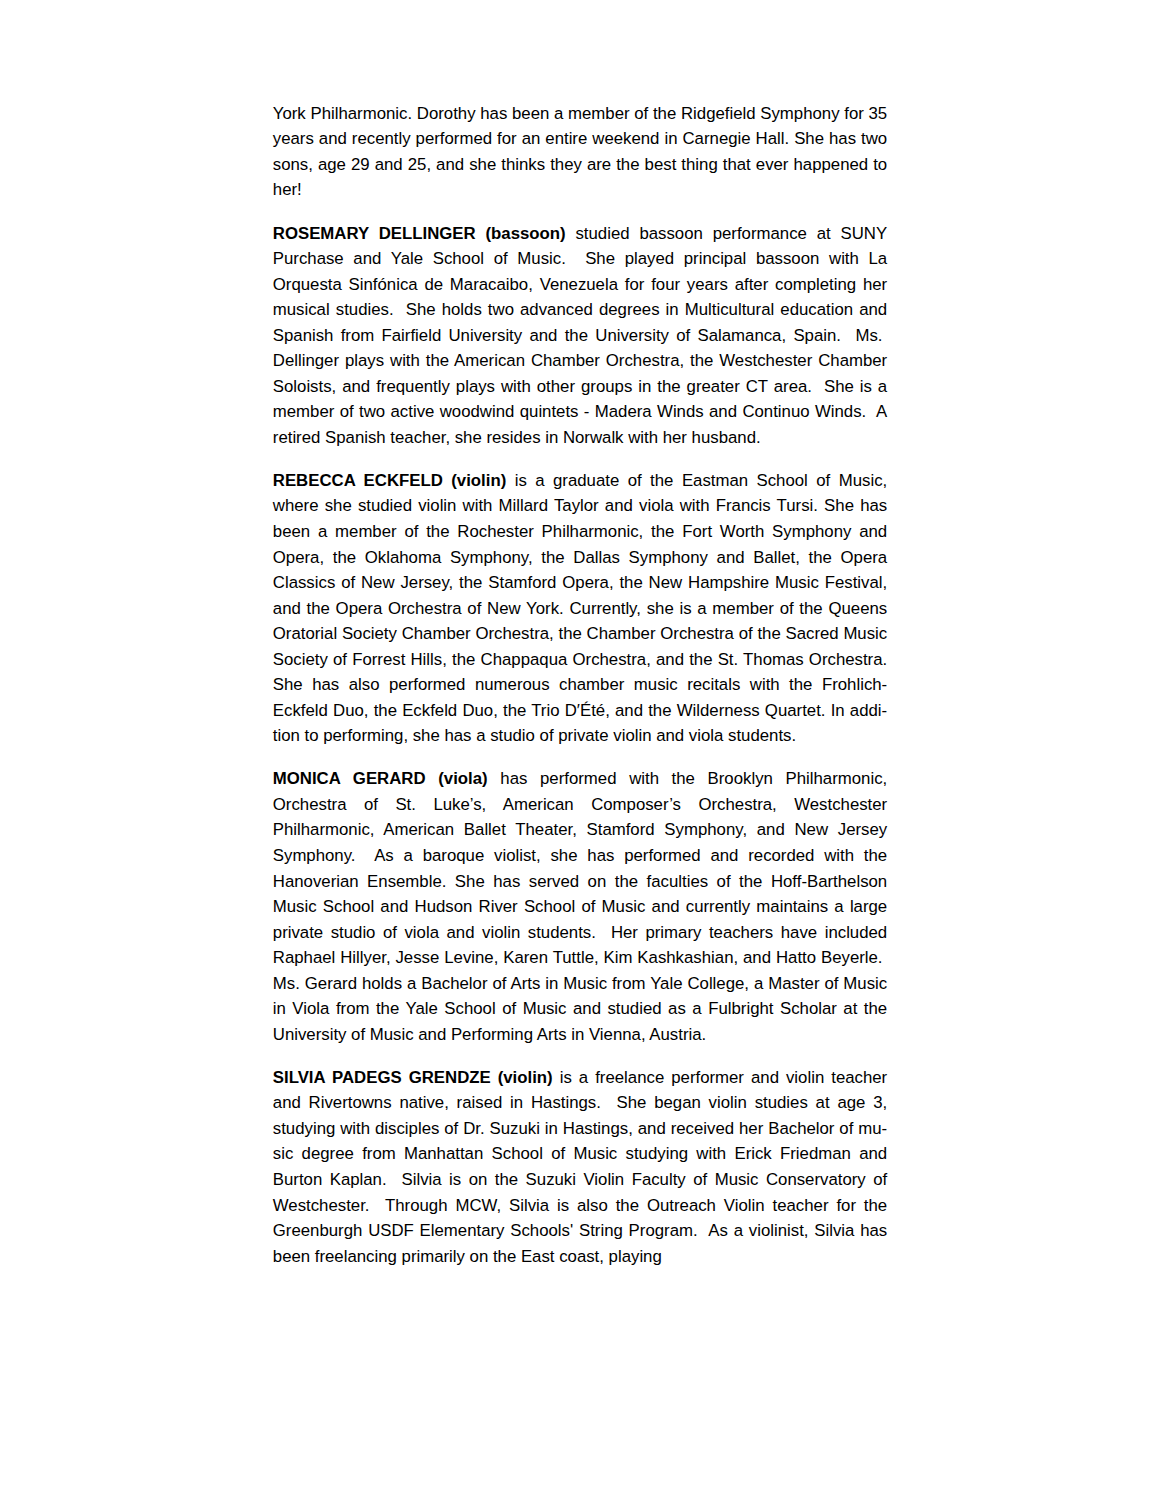York Philharmonic. Dorothy has been a member of the Ridgefield Symphony for 35 years and recently performed for an entire weekend in Carnegie Hall. She has two sons, age 29 and 25, and she thinks they are the best thing that ever happened to her!
ROSEMARY DELLINGER (bassoon) studied bassoon performance at SUNY Purchase and Yale School of Music. She played principal bassoon with La Orquesta Sinfónica de Maracaibo, Venezuela for four years after completing her musical studies. She holds two advanced degrees in Multicultural education and Spanish from Fairfield University and the University of Salamanca, Spain. Ms. Dellinger plays with the American Chamber Orchestra, the Westchester Chamber Soloists, and frequently plays with other groups in the greater CT area. She is a member of two active woodwind quintets - Madera Winds and Continuo Winds. A retired Spanish teacher, she resides in Norwalk with her husband.
REBECCA ECKFELD (violin) is a graduate of the Eastman School of Music, where she studied violin with Millard Taylor and viola with Francis Tursi. She has been a member of the Rochester Philharmonic, the Fort Worth Symphony and Opera, the Oklahoma Symphony, the Dallas Symphony and Ballet, the Opera Classics of New Jersey, the Stamford Opera, the New Hampshire Music Festival, and the Opera Orchestra of New York. Currently, she is a member of the Queens Oratorial Society Chamber Orchestra, the Chamber Orchestra of the Sacred Music Society of Forrest Hills, the Chappaqua Orchestra, and the St. Thomas Orchestra. She has also performed numerous chamber music recitals with the Frohlich-Eckfeld Duo, the Eckfeld Duo, the Trio D′Été, and the Wilderness Quartet. In addition to performing, she has a studio of private violin and viola students.
MONICA GERARD (viola) has performed with the Brooklyn Philharmonic, Orchestra of St. Luke’s, American Composer’s Orchestra, Westchester Philharmonic, American Ballet Theater, Stamford Symphony, and New Jersey Symphony. As a baroque violist, she has performed and recorded with the Hanoverian Ensemble. She has served on the faculties of the Hoff-Barthelson Music School and Hudson River School of Music and currently maintains a large private studio of viola and violin students. Her primary teachers have included Raphael Hillyer, Jesse Levine, Karen Tuttle, Kim Kashkashian, and Hatto Beyerle. Ms. Gerard holds a Bachelor of Arts in Music from Yale College, a Master of Music in Viola from the Yale School of Music and studied as a Fulbright Scholar at the University of Music and Performing Arts in Vienna, Austria.
SILVIA PADEGS GRENDZE (violin) is a freelance performer and violin teacher and Rivertowns native, raised in Hastings. She began violin studies at age 3, studying with disciples of Dr. Suzuki in Hastings, and received her Bachelor of music degree from Manhattan School of Music studying with Erick Friedman and Burton Kaplan. Silvia is on the Suzuki Violin Faculty of Music Conservatory of Westchester. Through MCW, Silvia is also the Outreach Violin teacher for the Greenburgh USDF Elementary Schools' String Program. As a violinist, Silvia has been freelancing primarily on the East coast, playing